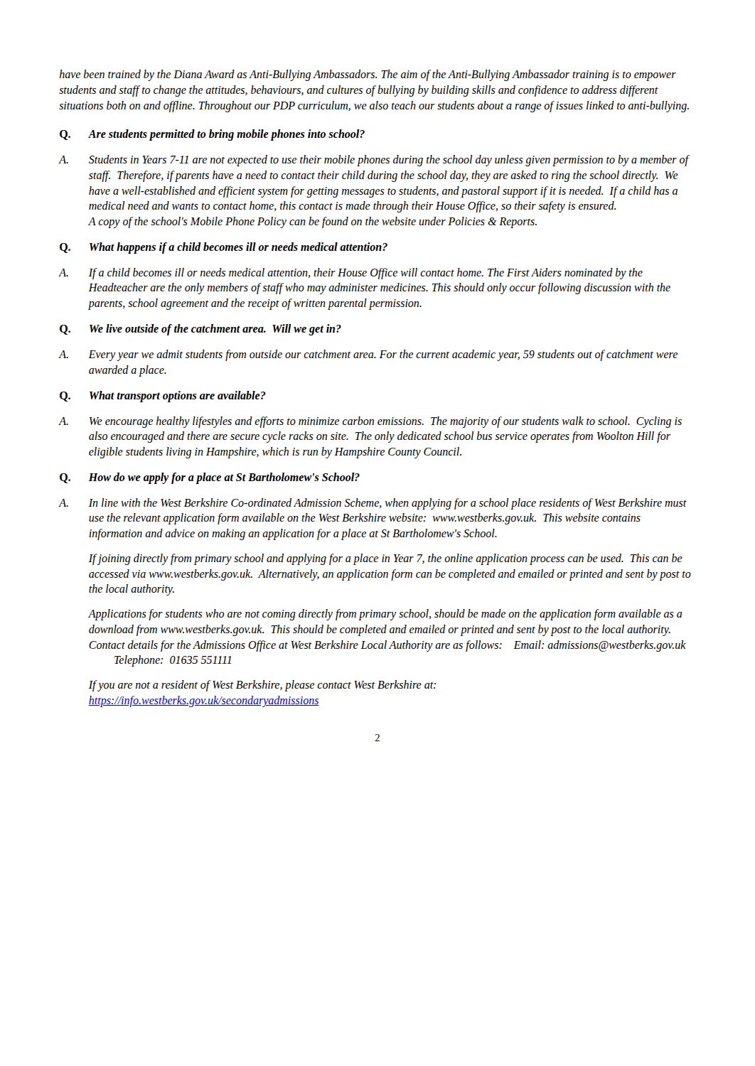have been trained by the Diana Award as Anti-Bullying Ambassadors. The aim of the Anti-Bullying Ambassador training is to empower students and staff to change the attitudes, behaviours, and cultures of bullying by building skills and confidence to address different situations both on and offline. Throughout our PDP curriculum, we also teach our students about a range of issues linked to anti-bullying.
Q.
Are students permitted to bring mobile phones into school?
A.
Students in Years 7-11 are not expected to use their mobile phones during the school day unless given permission to by a member of staff. Therefore, if parents have a need to contact their child during the school day, they are asked to ring the school directly. We have a well-established and efficient system for getting messages to students, and pastoral support if it is needed. If a child has a medical need and wants to contact home, this contact is made through their House Office, so their safety is ensured.
A copy of the school's Mobile Phone Policy can be found on the website under Policies & Reports.
Q.
What happens if a child becomes ill or needs medical attention?
A.
If a child becomes ill or needs medical attention, their House Office will contact home. The First Aiders nominated by the Headteacher are the only members of staff who may administer medicines. This should only occur following discussion with the parents, school agreement and the receipt of written parental permission.
Q.
We live outside of the catchment area. Will we get in?
A.
Every year we admit students from outside our catchment area. For the current academic year, 59 students out of catchment were awarded a place.
Q.
What transport options are available?
A.
We encourage healthy lifestyles and efforts to minimize carbon emissions. The majority of our students walk to school. Cycling is also encouraged and there are secure cycle racks on site. The only dedicated school bus service operates from Woolton Hill for eligible students living in Hampshire, which is run by Hampshire County Council.
Q.
How do we apply for a place at St Bartholomew's School?
A.
In line with the West Berkshire Co-ordinated Admission Scheme, when applying for a school place residents of West Berkshire must use the relevant application form available on the West Berkshire website: www.westberks.gov.uk. This website contains information and advice on making an application for a place at St Bartholomew's School.
If joining directly from primary school and applying for a place in Year 7, the online application process can be used. This can be accessed via www.westberks.gov.uk. Alternatively, an application form can be completed and emailed or printed and sent by post to the local authority.
Applications for students who are not coming directly from primary school, should be made on the application form available as a download from www.westberks.gov.uk. This should be completed and emailed or printed and sent by post to the local authority. Contact details for the Admissions Office at West Berkshire Local Authority are as follows: Email: admissions@westberks.gov.uk Telephone: 01635 551111
If you are not a resident of West Berkshire, please contact West Berkshire at:
https://info.westberks.gov.uk/secondaryadmissions
2